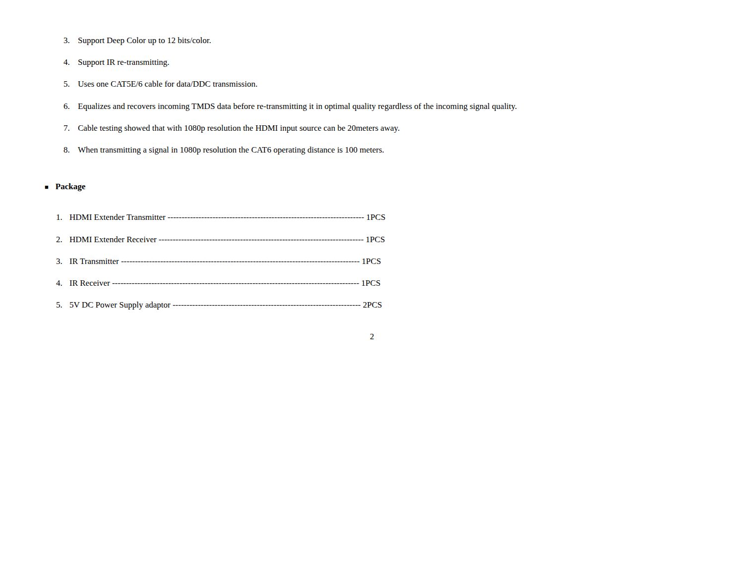Support Deep Color up to 12 bits/color.
Support IR re-transmitting.
Uses one CAT5E/6 cable for data/DDC transmission.
Equalizes and recovers incoming TMDS data before re-transmitting it in optimal quality regardless of the incoming signal quality.
Cable testing showed that with 1080p resolution the HDMI input source can be 20meters away.
When transmitting a signal in 1080p resolution the CAT6 operating distance is 100 meters.
Package
HDMI Extender Transmitter ---------------------------------------------------------------------- 1PCS
HDMI Extender Receiver ------------------------------------------------------------------------- 1PCS
IR Transmitter ------------------------------------------------------------------------------------- 1PCS
IR Receiver ---------------------------------------------------------------------------------------- 1PCS
5V DC Power Supply adaptor ------------------------------------------------------------------- 2PCS
2